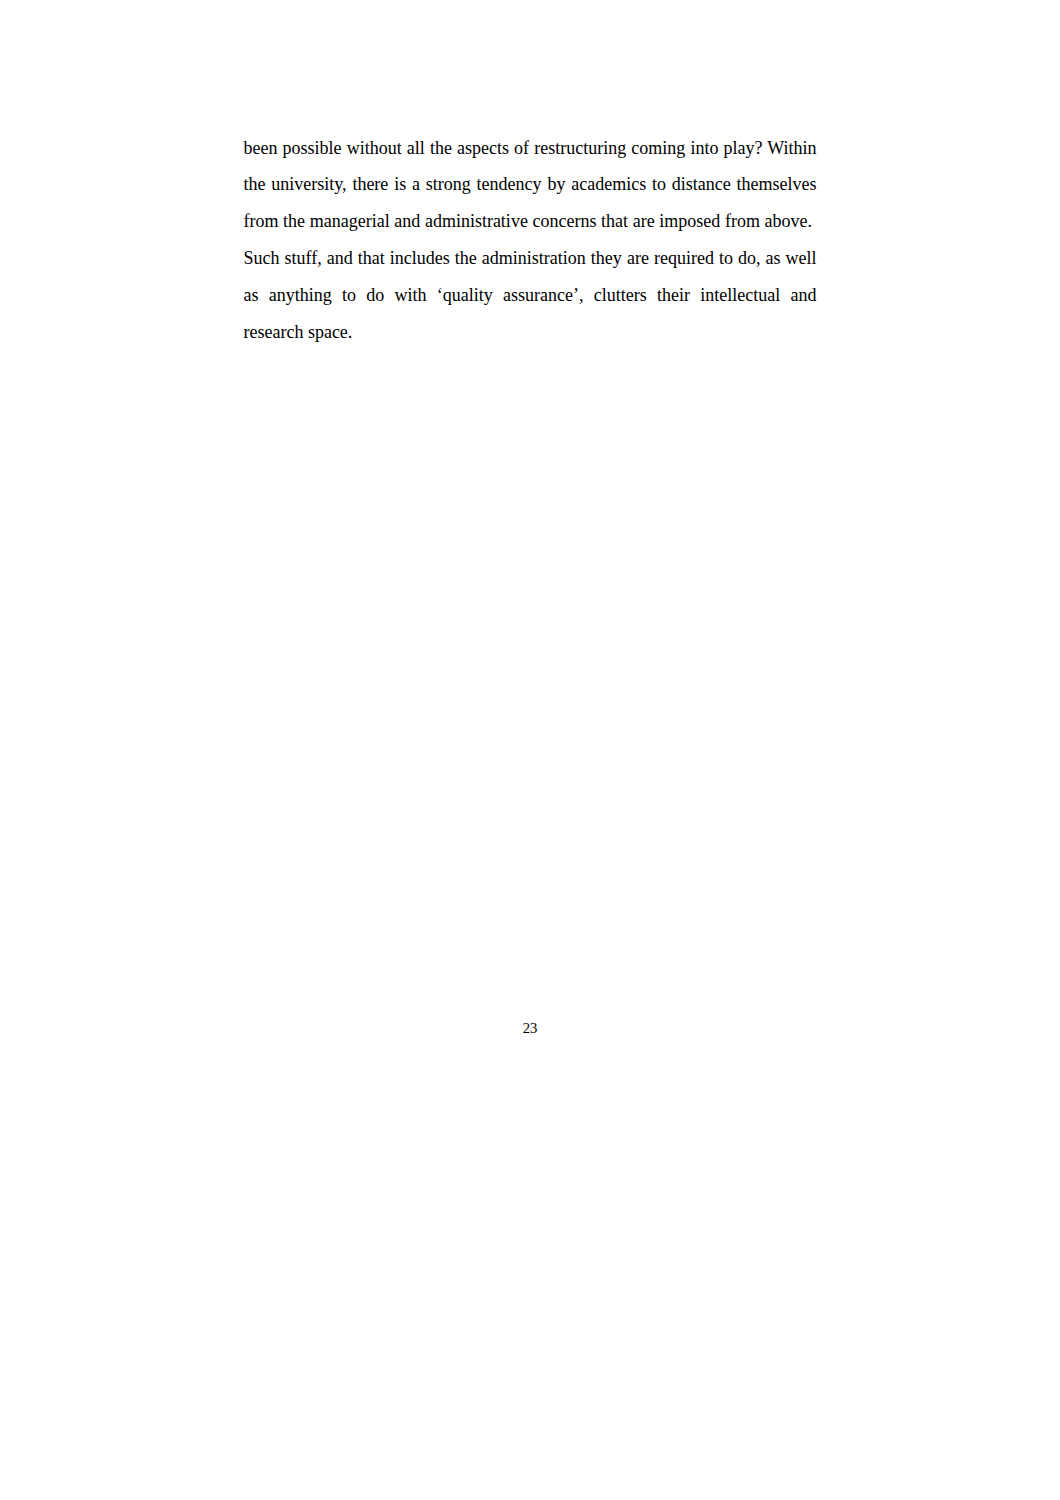been possible without all the aspects of restructuring coming into play? Within the university, there is a strong tendency by academics to distance themselves from the managerial and administrative concerns that are imposed from above. Such stuff, and that includes the administration they are required to do, as well as anything to do with ‘quality assurance’, clutters their intellectual and research space.
23